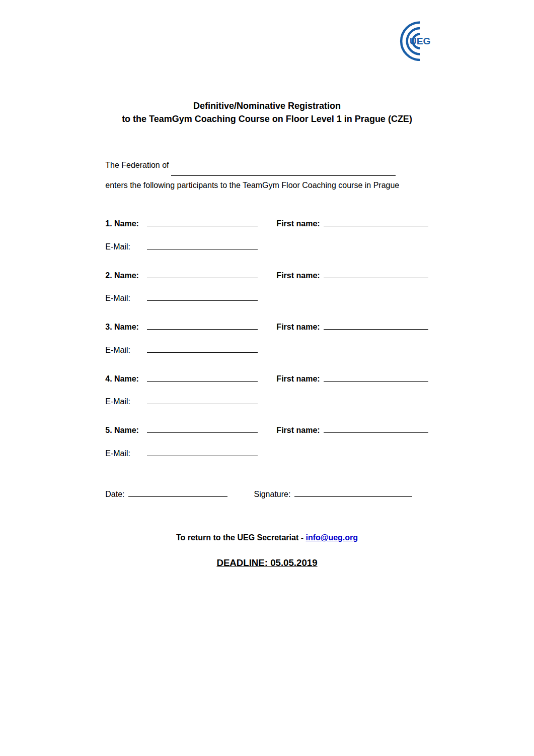UEG
Definitive/Nominative Registration
to the TeamGym Coaching Course on Floor Level 1 in Prague (CZE)
The Federation of
enters the following participants to the TeamGym Floor Coaching course in Prague
1. Name: First name:
E-Mail:
2. Name: First name:
E-Mail:
3. Name: First name:
E-Mail:
4. Name: First name:
E-Mail:
5. Name: First name:
E-Mail:
Date: Signature:
To return to the UEG Secretariat - info@ueg.org
DEADLINE: 05.05.2019